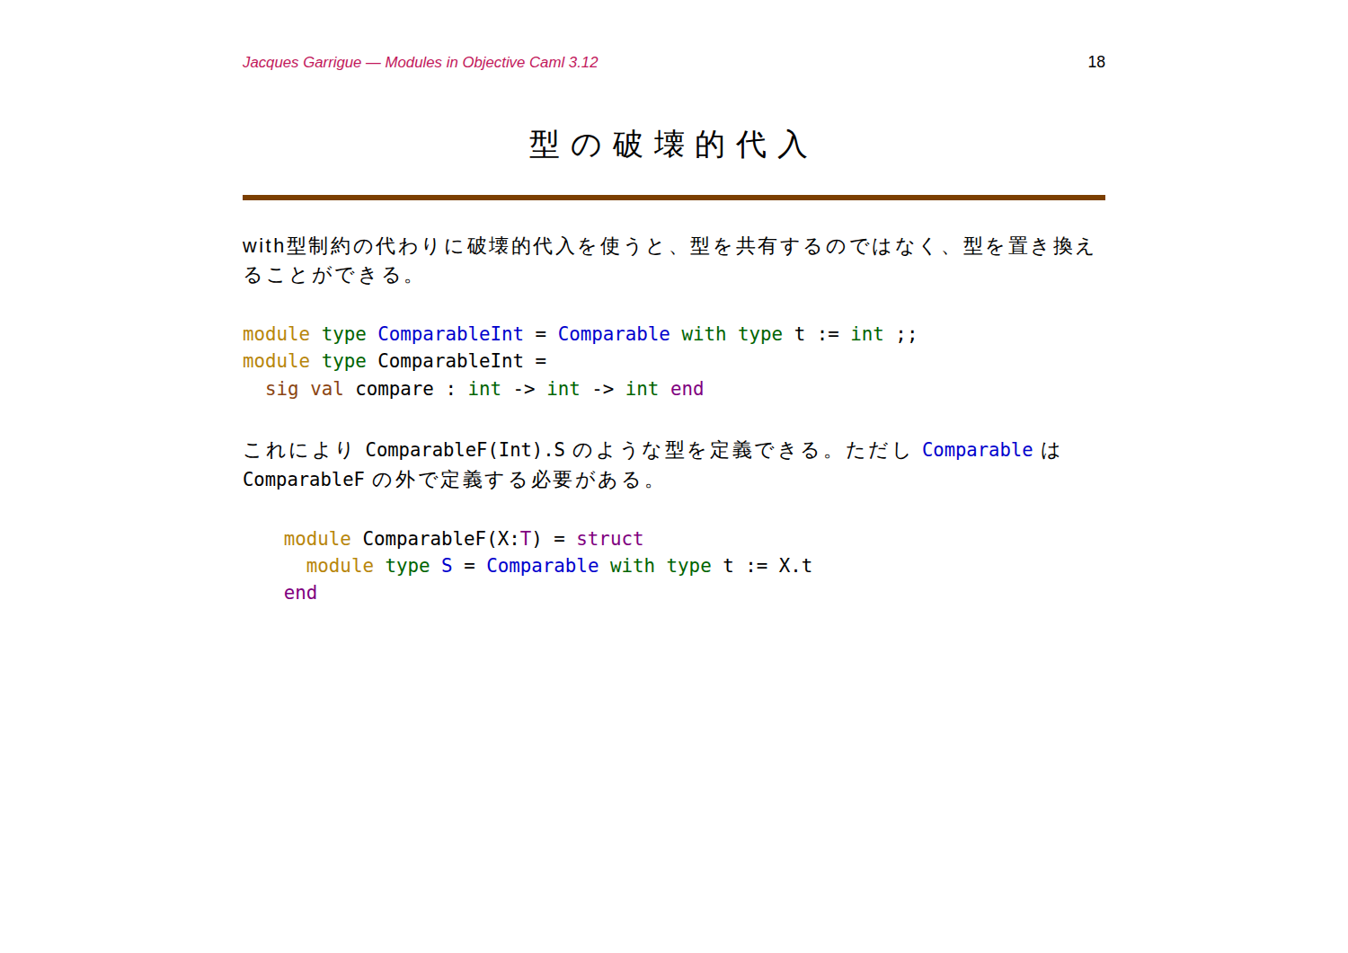Jacques Garrigue — Modules in Objective Caml 3.12 18
型の破壊的代入
with型制約の代わりに破壊的代入を使うと、型を共有するのではなく、型を置き換えることができる。
module type ComparableInt = Comparable with type t := int ;;
module type ComparableInt =
  sig val compare : int -> int -> int end
これにより ComparableF(Int).S のような型を定義できる。ただし Comparable は ComparableF の外で定義する必要がある。
module ComparableF(X: T) = struct
  module type S = Comparable with type t := X.t
end